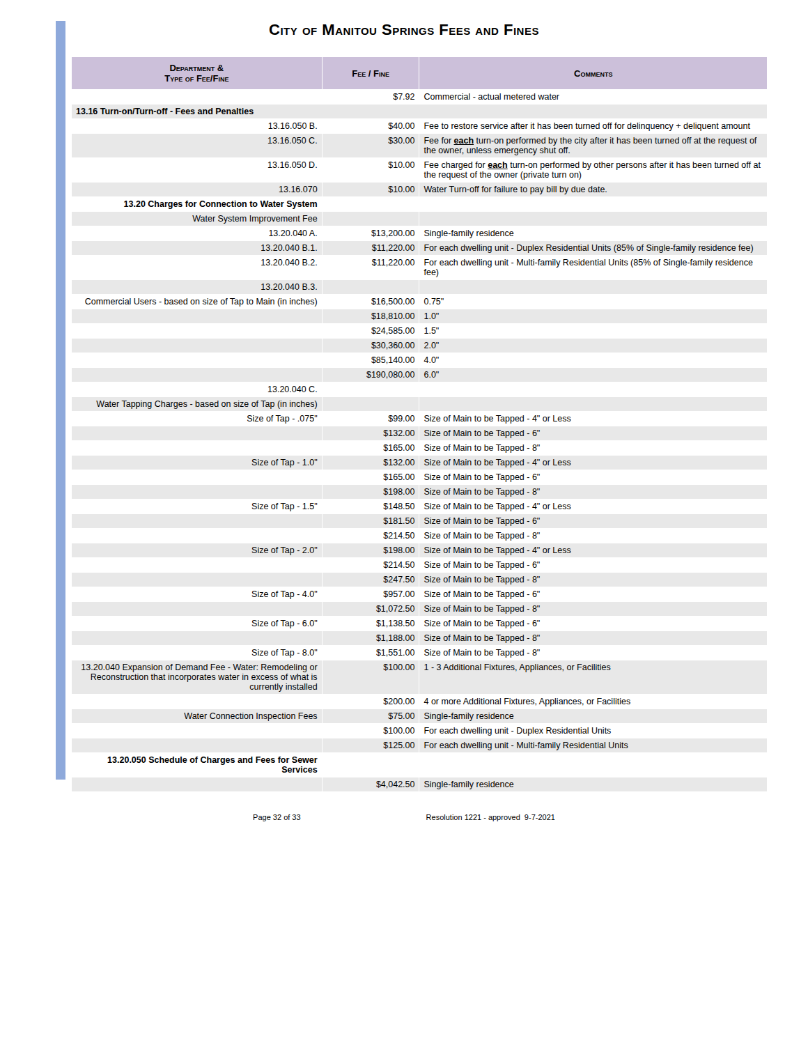City of Manitou Springs Fees and Fines
| Department & Type of Fee/Fine | Fee / Fine | Comments |
| --- | --- | --- |
| | $7.92 | Commercial - actual metered water |
| 13.16 Turn-on/Turn-off - Fees and Penalties |
| 13.16.050 B. | $40.00 | Fee to restore service after it has been turned off for delinquency + deliquent amount |
| 13.16.050 C. | $30.00 | Fee for each turn-on performed by the city after it has been turned off at the request of the owner, unless emergency shut off. |
| 13.16.050 D. | $10.00 | Fee charged for each turn-on performed by other persons after it has been turned off at the request of the owner (private turn on) |
| 13.16.070 | $10.00 | Water Turn-off for failure to pay bill by due date. |
| 13.20 Charges for Connection to Water System | | |
| Water System Improvement Fee | | |
| 13.20.040 A. | $13,200.00 | Single-family residence |
| 13.20.040 B.1. | $11,220.00 | For each dwelling unit - Duplex Residential Units (85% of Single-family residence fee) |
| 13.20.040 B.2. | $11,220.00 | For each dwelling unit - Multi-family Residential Units (85% of Single-family residence fee) |
| 13.20.040 B.3. | | |
| Commercial Users - based on size of Tap to Main (in inches) | $16,500.00 | 0.75" |
| | $18,810.00 | 1.0" |
| | $24,585.00 | 1.5" |
| | $30,360.00 | 2.0" |
| | $85,140.00 | 4.0" |
| | $190,080.00 | 6.0" |
| 13.20.040 C. | | |
| Water Tapping Charges - based on size of Tap (in inches) | | |
| Size of Tap - .075" | $99.00 | Size of Main to be Tapped - 4" or Less |
| | $132.00 | Size of Main to be Tapped - 6" |
| | $165.00 | Size of Main to be Tapped - 8" |
| Size of Tap - 1.0" | $132.00 | Size of Main to be Tapped - 4" or Less |
| | $165.00 | Size of Main to be Tapped - 6" |
| | $198.00 | Size of Main to be Tapped - 8" |
| Size of Tap - 1.5" | $148.50 | Size of Main to be Tapped - 4" or Less |
| | $181.50 | Size of Main to be Tapped - 6" |
| | $214.50 | Size of Main to be Tapped - 8" |
| Size of Tap - 2.0" | $198.00 | Size of Main to be Tapped - 4" or Less |
| | $214.50 | Size of Main to be Tapped - 6" |
| | $247.50 | Size of Main to be Tapped - 8" |
| Size of Tap - 4.0" | $957.00 | Size of Main to be Tapped - 6" |
| | $1,072.50 | Size of Main to be Tapped - 8" |
| Size of Tap - 6.0" | $1,138.50 | Size of Main to be Tapped - 6" |
| | $1,188.00 | Size of Main to be Tapped - 8" |
| Size of Tap - 8.0" | $1,551.00 | Size of Main to be Tapped - 8" |
| 13.20.040 Expansion of Demand Fee - Water: Remodeling or Reconstruction that incorporates water in excess of what is currently installed | $100.00 | 1 - 3 Additional Fixtures, Appliances, or Facilities |
| | $200.00 | 4 or more Additional Fixtures, Appliances, or Facilities |
| Water Connection Inspection Fees | $75.00 | Single-family residence |
| | $100.00 | For each dwelling unit - Duplex Residential Units |
| | $125.00 | For each dwelling unit - Multi-family Residential Units |
| 13.20.050 Schedule of Charges and Fees for Sewer Services | | |
| | $4,042.50 | Single-family residence |
Page 32 of 33 Resolution 1221 - approved 9-7-2021